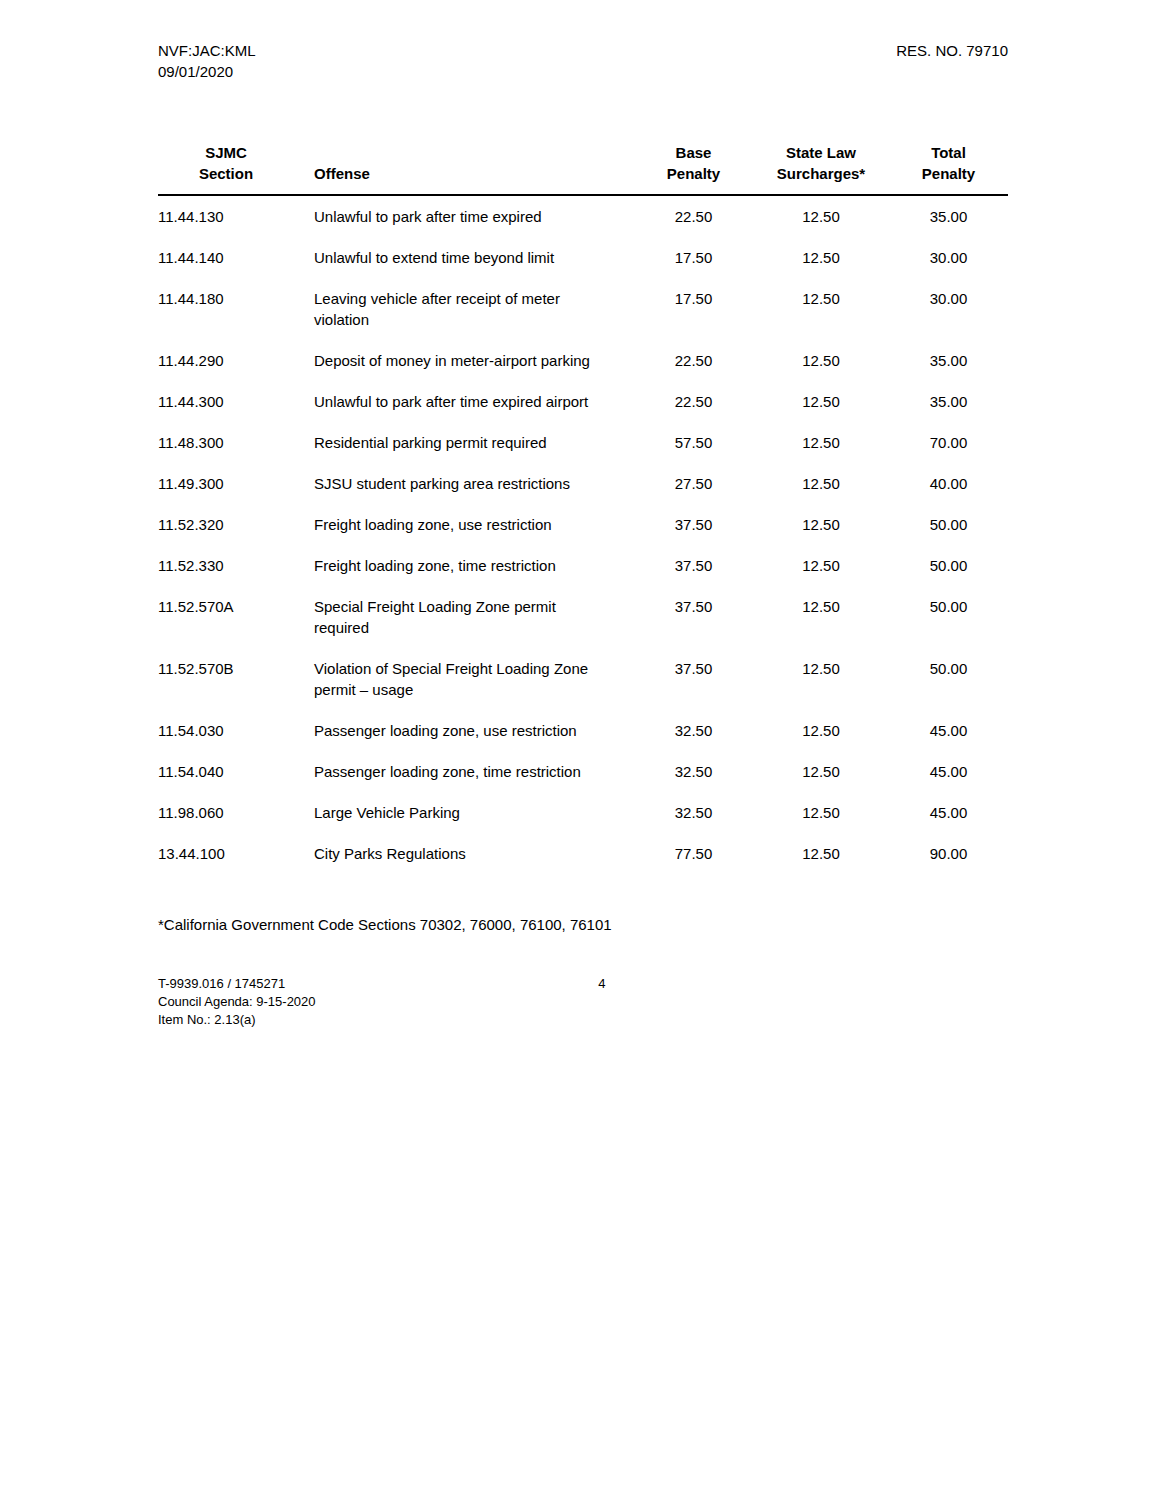NVF:JAC:KML 09/01/2020
RES. NO. 79710
| SJMC Section | Offense | Base Penalty | State Law Surcharges* | Total Penalty |
| --- | --- | --- | --- | --- |
| 11.44.130 | Unlawful to park after time expired | 22.50 | 12.50 | 35.00 |
| 11.44.140 | Unlawful to extend time beyond limit | 17.50 | 12.50 | 30.00 |
| 11.44.180 | Leaving vehicle after receipt of meter violation | 17.50 | 12.50 | 30.00 |
| 11.44.290 | Deposit of money in meter-airport parking | 22.50 | 12.50 | 35.00 |
| 11.44.300 | Unlawful to park after time expired airport | 22.50 | 12.50 | 35.00 |
| 11.48.300 | Residential parking permit required | 57.50 | 12.50 | 70.00 |
| 11.49.300 | SJSU student parking area restrictions | 27.50 | 12.50 | 40.00 |
| 11.52.320 | Freight loading zone, use restriction | 37.50 | 12.50 | 50.00 |
| 11.52.330 | Freight loading zone, time restriction | 37.50 | 12.50 | 50.00 |
| 11.52.570A | Special Freight Loading Zone permit required | 37.50 | 12.50 | 50.00 |
| 11.52.570B | Violation of Special Freight Loading Zone permit – usage | 37.50 | 12.50 | 50.00 |
| 11.54.030 | Passenger loading zone, use restriction | 32.50 | 12.50 | 45.00 |
| 11.54.040 | Passenger loading zone, time restriction | 32.50 | 12.50 | 45.00 |
| 11.98.060 | Large Vehicle Parking | 32.50 | 12.50 | 45.00 |
| 13.44.100 | City Parks Regulations | 77.50 | 12.50 | 90.00 |
*California Government Code Sections 70302, 76000, 76100, 76101
T-9939.016 / 1745271 Council Agenda: 9-15-2020 Item No.: 2.13(a)
4